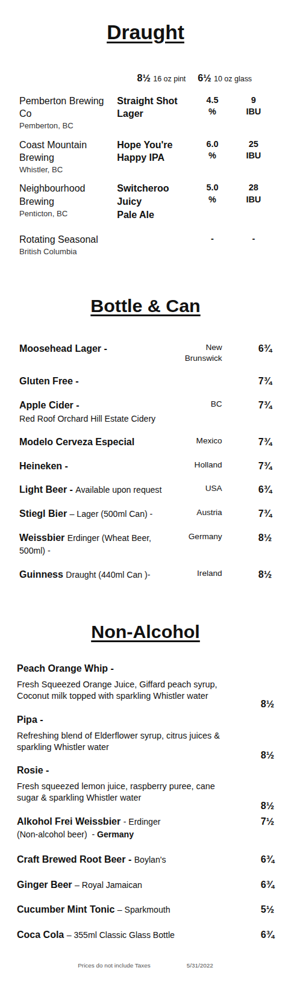Draught
| | 8½ 16 oz pint | 6½ 10 oz glass |
| Pemberton Brewing Co Pemberton, BC | Straight Shot Lager | 4.5 % | 9 IBU |
| Coast Mountain Brewing Whistler, BC | Hope You're Happy IPA | 6.0 % | 25 IBU |
| Neighbourhood Brewing Penticton, BC | Switcheroo Juicy Pale Ale | 5.0 % | 28 IBU |
| Rotating Seasonal British Columbia | | - | - |
Bottle & Can
| Moosehead Lager - | New Brunswick | 6¾ |
| Gluten Free - | | 7¾ |
| Apple Cider - Red Roof Orchard Hill Estate Cidery | BC | 7¾ |
| Modelo Cerveza Especial | Mexico | 7¾ |
| Heineken - | Holland | 7¾ |
| Light Beer - Available upon request | USA | 6¾ |
| Stiegl Bier – Lager (500ml Can) - | Austria | 7¾ |
| Weissbier Erdinger (Wheat Beer, 500ml) - | Germany | 8½ |
| Guinness Draught (440ml Can )- | Ireland | 8½ |
Non-Alcohol
Peach Orange Whip -
Fresh Squeezed Orange Juice, Giffard peach syrup, Coconut milk topped with sparkling Whistler water
8½
Pipa -
Refreshing blend of Elderflower syrup, citrus juices & sparkling Whistler water
8½
Rosie -
Fresh squeezed lemon juice, raspberry puree, cane sugar & sparkling Whistler water
8½
Alkohol Frei Weissbier - Erdinger
(Non-alcohol beer) - Germany
7½
Craft Brewed Root Beer - Boylan's
6¾
Ginger Beer – Royal Jamaican
6¾
Cucumber Mint Tonic – Sparkmouth
5½
Coca Cola – 355ml Classic Glass Bottle
6¾
Prices do not include Taxes 5/31/2022